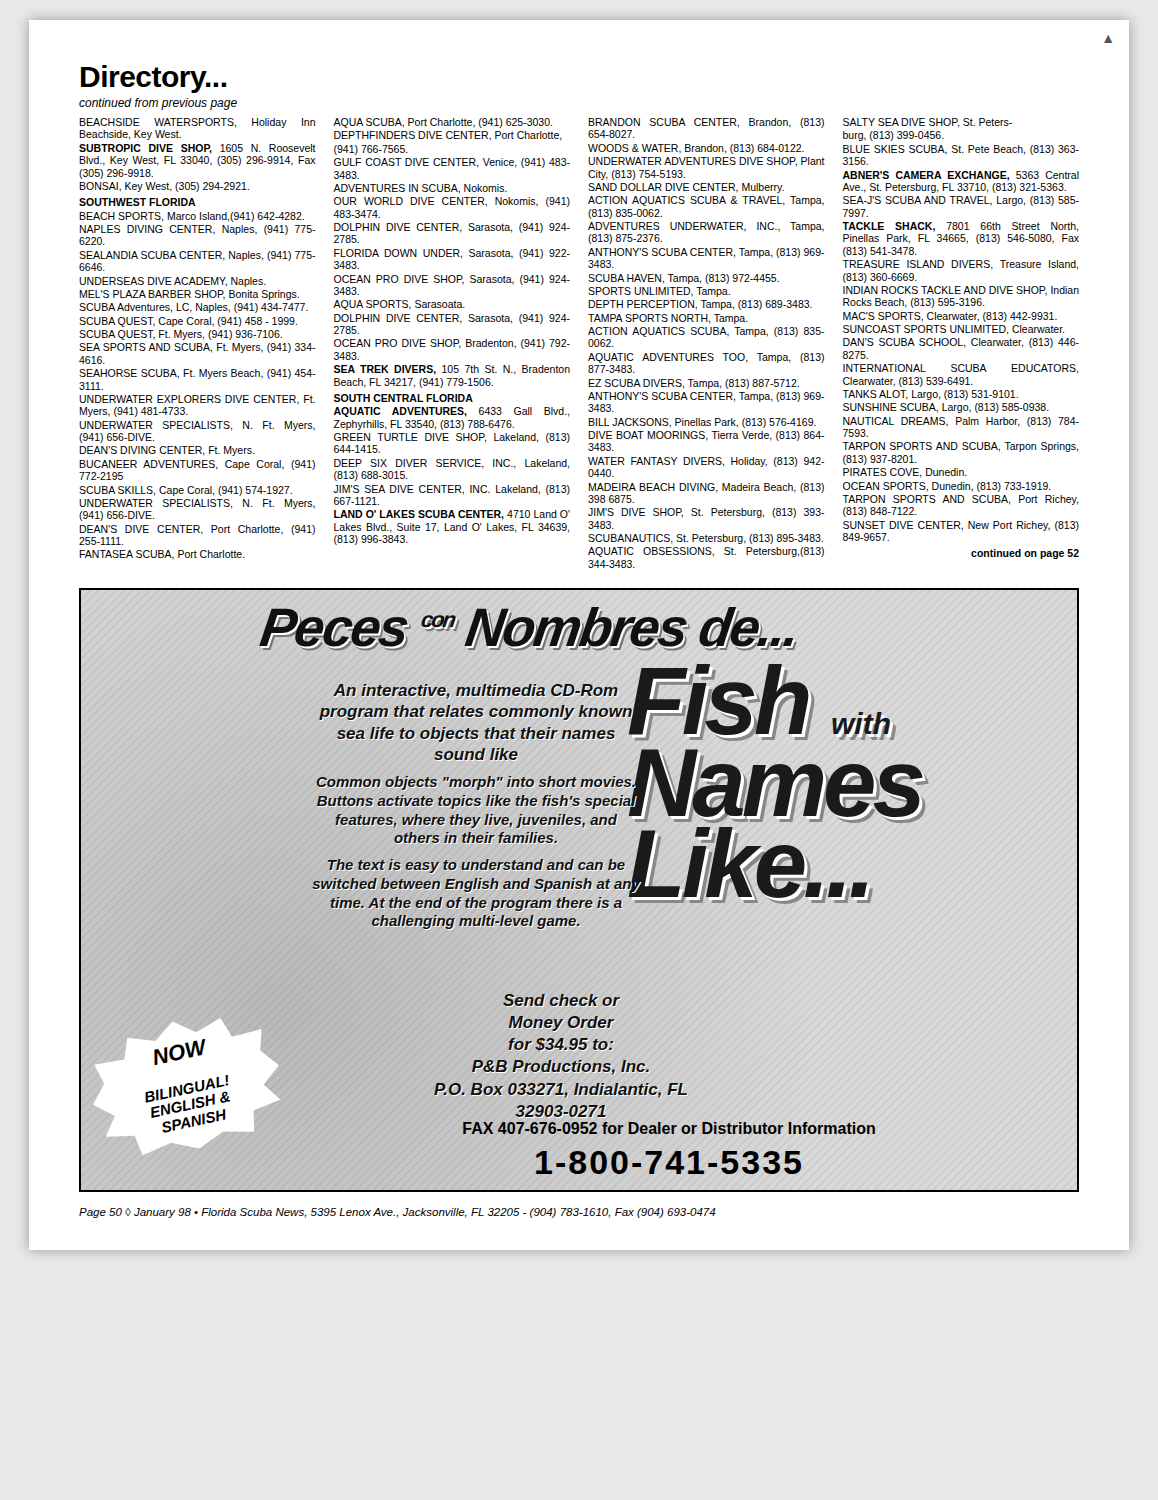▲
Directory...
continued from previous page
BEACHSIDE WATERSPORTS, Holiday Inn Beachside, Key West.
SUBTROPIC DIVE SHOP, 1605 N. Roosevelt Blvd., Key West, FL 33040, (305) 296-9914, Fax (305) 296-9918.
BONSAI, Key West, (305) 294-2921.
SOUTHWEST FLORIDA
BEACH SPORTS, Marco Island,(941) 642-4282.
NAPLES DIVING CENTER, Naples, (941) 775-6220.
SEALANDIA SCUBA CENTER, Naples, (941) 775-6646.
UNDERSEAS DIVE ACADEMY, Naples.
MEL'S PLAZA BARBER SHOP, Bonita Springs.
SCUBA Adventures, LC, Naples, (941) 434-7477.
SCUBA QUEST, Cape Coral, (941) 458 - 1999.
SCUBA QUEST, Ft. Myers, (941) 936-7106.
SEA SPORTS AND SCUBA, Ft. Myers, (941) 334-4616.
SEAHORSE SCUBA, Ft. Myers Beach, (941) 454-3111.
UNDERWATER EXPLORERS DIVE CENTER, Ft. Myers, (941) 481-4733.
UNDERWATER SPECIALISTS, N. Ft. Myers, (941) 656-DIVE.
DEAN'S DIVING CENTER, Ft. Myers.
BUCANEER ADVENTURES, Cape Coral, (941) 772-2195
SCUBA SKILLS, Cape Coral, (941) 574-1927.
UNDERWATER SPECIALISTS, N. Ft. Myers, (941) 656-DIVE.
DEAN'S DIVE CENTER, Port Charlotte, (941) 255-1111.
FANTASEA SCUBA, Port Charlotte.
AQUA SCUBA, Port Charlotte, (941) 625-3030.
DEPTHFINDERS DIVE CENTER, Port Charlotte,
(941) 766-7565.
GULF COAST DIVE CENTER, Venice, (941) 483-3483.
ADVENTURES IN SCUBA, Nokomis.
OUR WORLD DIVE CENTER, Nokomis, (941) 483-3474.
DOLPHIN DIVE CENTER, Sarasota, (941) 924-2785.
FLORIDA DOWN UNDER, Sarasota, (941) 922-3483.
OCEAN PRO DIVE SHOP, Sarasota, (941) 924-3483.
AQUA SPORTS, Sarasoata.
DOLPHIN DIVE CENTER, Sarasota, (941) 924-2785.
OCEAN PRO DIVE SHOP, Bradenton, (941) 792-3483.
SEA TREK DIVERS, 105 7th St. N., Bradenton Beach, FL 34217, (941) 779-1506.
SOUTH CENTRAL FLORIDA
AQUATIC ADVENTURES, 6433 Gall Blvd., Zephyrhills, FL 33540, (813) 788-6476.
GREEN TURTLE DIVE SHOP, Lakeland, (813) 644-1415.
DEEP SIX DIVER SERVICE, INC., Lakeland, (813) 688-3015.
JIM'S SEA DIVE CENTER, INC. Lakeland, (813) 667-1121.
LAND O' LAKES SCUBA CENTER, 4710 Land O' Lakes Blvd., Suite 17, Land O' Lakes, FL 34639, (813) 996-3843.
BRANDON SCUBA CENTER, Brandon, (813) 654-8027.
WOODS & WATER, Brandon, (813) 684-0122.
UNDERWATER ADVENTURES DIVE SHOP, Plant City, (813) 754-5193.
SAND DOLLAR DIVE CENTER, Mulberry.
ACTION AQUATICS SCUBA & TRAVEL, Tampa, (813) 835-0062.
ADVENTURES UNDERWATER, INC., Tampa, (813) 875-2376.
ANTHONY'S SCUBA CENTER, Tampa, (813) 969-3483.
SCUBA HAVEN, Tampa, (813) 972-4455.
SPORTS UNLIMITED, Tampa.
DEPTH PERCEPTION, Tampa, (813) 689-3483.
TAMPA SPORTS NORTH, Tampa.
ACTION AQUATICS SCUBA, Tampa, (813) 835-0062.
AQUATIC ADVENTURES TOO, Tampa, (813) 877-3483.
EZ SCUBA DIVERS, Tampa, (813) 887-5712.
ANTHONY'S SCUBA CENTER, Tampa, (813) 969-3483.
BILL JACKSONS, Pinellas Park, (813) 576-4169.
DIVE BOAT MOORINGS, Tierra Verde, (813) 864-3483.
WATER FANTASY DIVERS, Holiday, (813) 942-0440.
MADEIRA BEACH DIVING, Madeira Beach, (813) 398 6875.
JIM'S DIVE SHOP, St. Petersburg, (813) 393-3483.
SCUBANAUTICS, St. Petersburg, (813) 895-3483.
AQUATIC OBSESSIONS, St. Petersburg,(813) 344-3483.
SALTY SEA DIVE SHOP, St. Peters-
burg, (813) 399-0456.
BLUE SKIES SCUBA, St. Pete Beach, (813) 363-3156.
ABNER'S CAMERA EXCHANGE, 5363 Central Ave., St. Petersburg, FL 33710, (813) 321-5363.
SEA-J'S SCUBA AND TRAVEL, Largo, (813) 585-7997.
TACKLE SHACK, 7801 66th Street North, Pinellas Park, FL 34665, (813) 546-5080, Fax (813) 541-3478.
TREASURE ISLAND DIVERS, Treasure Island, (813) 360-6669.
INDIAN ROCKS TACKLE AND DIVE SHOP, Indian Rocks Beach, (813) 595-3196.
MAC'S SPORTS, Clearwater, (813) 442-9931.
SUNCOAST SPORTS UNLIMITED, Clearwater.
DAN'S SCUBA SCHOOL, Clearwater, (813) 446-8275.
INTERNATIONAL SCUBA EDUCATORS, Clearwater, (813) 539-6491.
TANKS ALOT, Largo, (813) 531-9101.
SUNSHINE SCUBA, Largo, (813) 585-0938.
NAUTICAL DREAMS, Palm Harbor, (813) 784-7593.
TARPON SPORTS AND SCUBA, Tarpon Springs, (813) 937-8201.
PIRATES COVE, Dunedin.
OCEAN SPORTS, Dunedin, (813) 733-1919.
TARPON SPORTS AND SCUBA, Port Richey, (813) 848-7122.
SUNSET DIVE CENTER, New Port Richey, (813) 849-9657.
continued on page 52
Peces con Nombres de...
Fish with
Names
Like...
An interactive, multimedia CD-Rom program that relates commonly known sea life to objects that their names sound like
Common objects "morph" into short movies. Buttons activate topics like the fish's special features, where they live, juveniles, and others in their families.
The text is easy to understand and can be switched between English and Spanish at any time. At the end of the program there is a challenging multi-level game.
Send check or
Money Order
for $34.95 to:
P&B Productions, Inc.
P.O. Box 033271, Indialantic, FL 32903-0271
NOW
BILINGUAL!
ENGLISH &
SPANISH
FAX 407-676-0952 for Dealer or Distributor Information
1-800-741-5335
Page 50 ◊ January 98 • Florida Scuba News, 5395 Lenox Ave., Jacksonville, FL 32205 - (904) 783-1610, Fax (904) 693-0474